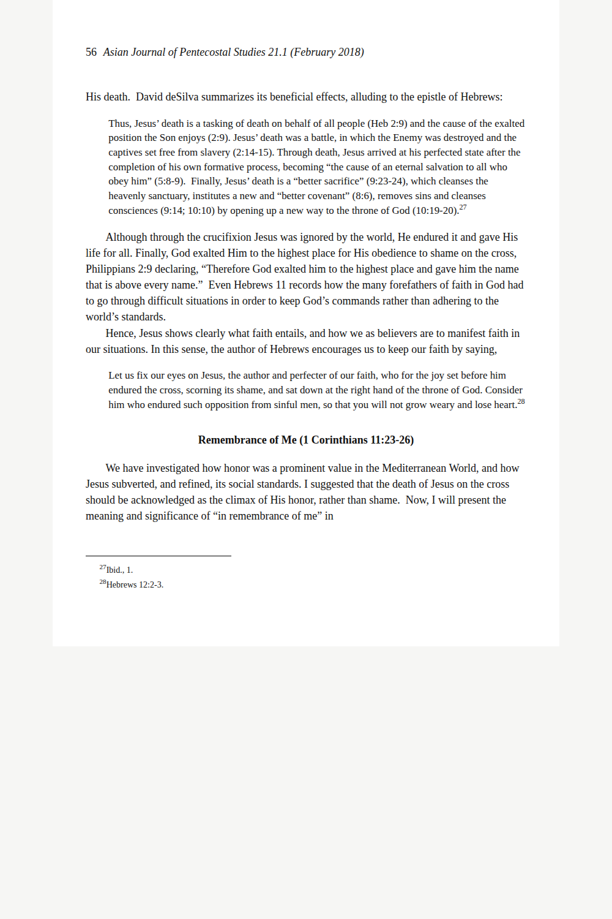56 Asian Journal of Pentecostal Studies 21.1 (February 2018)
His death. David deSilva summarizes its beneficial effects, alluding to the epistle of Hebrews:
Thus, Jesus’ death is a tasking of death on behalf of all people (Heb 2:9) and the cause of the exalted position the Son enjoys (2:9). Jesus’ death was a battle, in which the Enemy was destroyed and the captives set free from slavery (2:14-15). Through death, Jesus arrived at his perfected state after the completion of his own formative process, becoming “the cause of an eternal salvation to all who obey him” (5:8-9). Finally, Jesus’ death is a “better sacrifice” (9:23-24), which cleanses the heavenly sanctuary, institutes a new and “better covenant” (8:6), removes sins and cleanses consciences (9:14; 10:10) by opening up a new way to the throne of God (10:19-20).27
Although through the crucifixion Jesus was ignored by the world, He endured it and gave His life for all. Finally, God exalted Him to the highest place for His obedience to shame on the cross, Philippians 2:9 declaring, “Therefore God exalted him to the highest place and gave him the name that is above every name.” Even Hebrews 11 records how the many forefathers of faith in God had to go through difficult situations in order to keep God’s commands rather than adhering to the world’s standards.
Hence, Jesus shows clearly what faith entails, and how we as believers are to manifest faith in our situations. In this sense, the author of Hebrews encourages us to keep our faith by saying,
Let us fix our eyes on Jesus, the author and perfecter of our faith, who for the joy set before him endured the cross, scorning its shame, and sat down at the right hand of the throne of God. Consider him who endured such opposition from sinful men, so that you will not grow weary and lose heart.28
Remembrance of Me (1 Corinthians 11:23-26)
We have investigated how honor was a prominent value in the Mediterranean World, and how Jesus subverted, and refined, its social standards. I suggested that the death of Jesus on the cross should be acknowledged as the climax of His honor, rather than shame. Now, I will present the meaning and significance of “in remembrance of me” in
27 Ibid., 1.
28 Hebrews 12:2-3.